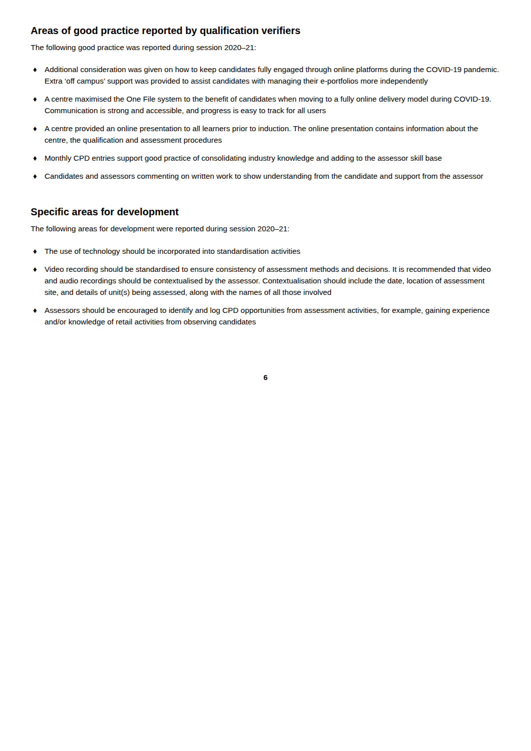Areas of good practice reported by qualification verifiers
The following good practice was reported during session 2020–21:
Additional consideration was given on how to keep candidates fully engaged through online platforms during the COVID-19 pandemic. Extra ‘off campus’ support was provided to assist candidates with managing their e-portfolios more independently
A centre maximised the One File system to the benefit of candidates when moving to a fully online delivery model during COVID-19. Communication is strong and accessible, and progress is easy to track for all users
A centre provided an online presentation to all learners prior to induction. The online presentation contains information about the centre, the qualification and assessment procedures
Monthly CPD entries support good practice of consolidating industry knowledge and adding to the assessor skill base
Candidates and assessors commenting on written work to show understanding from the candidate and support from the assessor
Specific areas for development
The following areas for development were reported during session 2020–21:
The use of technology should be incorporated into standardisation activities
Video recording should be standardised to ensure consistency of assessment methods and decisions. It is recommended that video and audio recordings should be contextualised by the assessor. Contextualisation should include the date, location of assessment site, and details of unit(s) being assessed, along with the names of all those involved
Assessors should be encouraged to identify and log CPD opportunities from assessment activities, for example, gaining experience and/or knowledge of retail activities from observing candidates
6